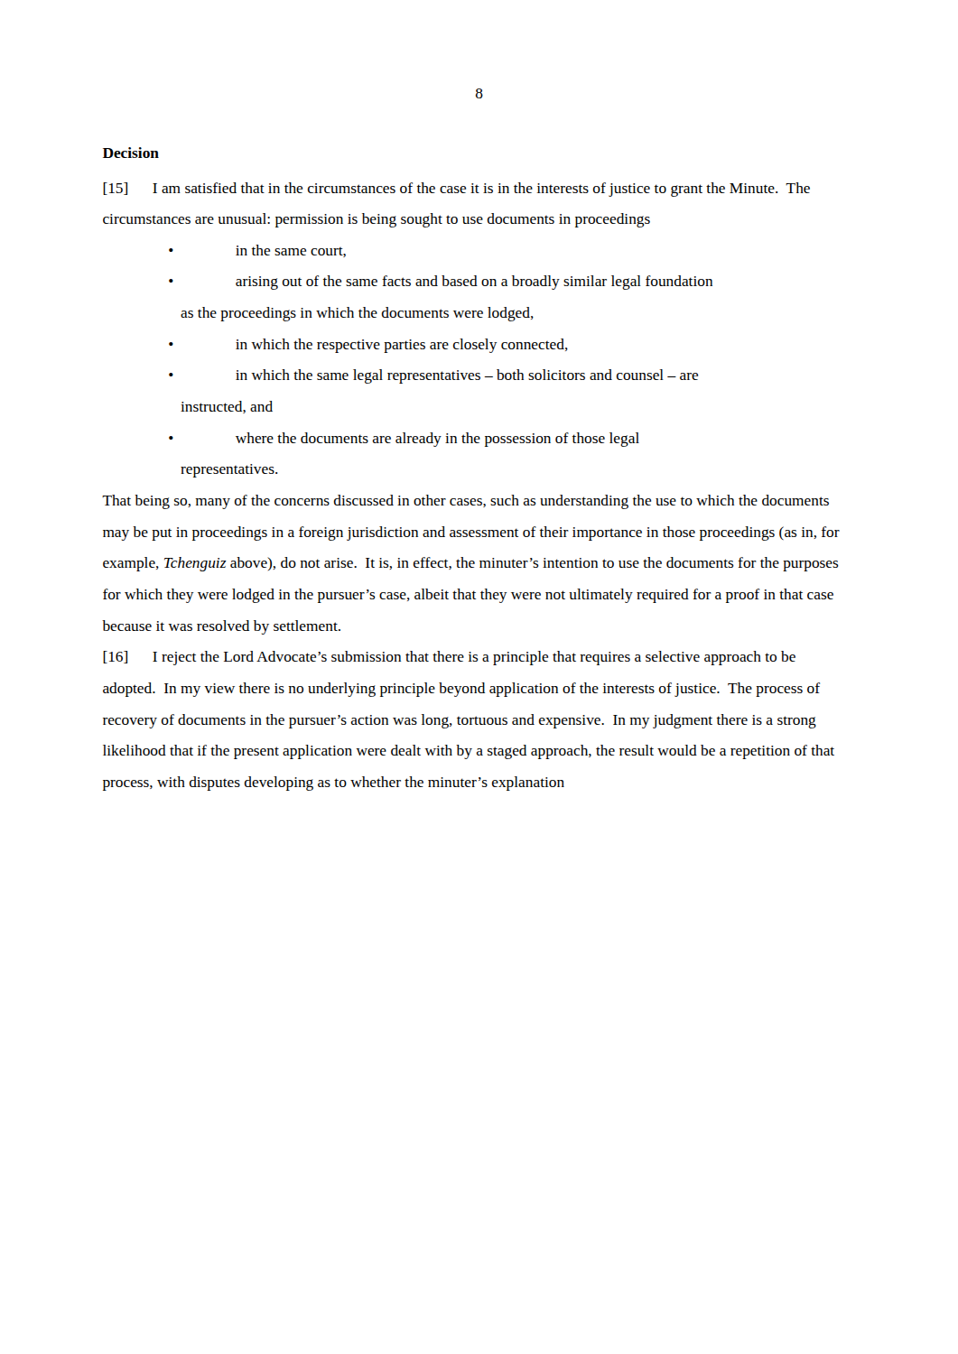8
Decision
[15] I am satisfied that in the circumstances of the case it is in the interests of justice to grant the Minute. The circumstances are unusual: permission is being sought to use documents in proceedings
in the same court,
arising out of the same facts and based on a broadly similar legal foundation as the proceedings in which the documents were lodged,
in which the respective parties are closely connected,
in which the same legal representatives – both solicitors and counsel – are instructed, and
where the documents are already in the possession of those legal representatives.
That being so, many of the concerns discussed in other cases, such as understanding the use to which the documents may be put in proceedings in a foreign jurisdiction and assessment of their importance in those proceedings (as in, for example, Tchenguiz above), do not arise. It is, in effect, the minuter’s intention to use the documents for the purposes for which they were lodged in the pursuer’s case, albeit that they were not ultimately required for a proof in that case because it was resolved by settlement.
[16] I reject the Lord Advocate’s submission that there is a principle that requires a selective approach to be adopted. In my view there is no underlying principle beyond application of the interests of justice. The process of recovery of documents in the pursuer’s action was long, tortuous and expensive. In my judgment there is a strong likelihood that if the present application were dealt with by a staged approach, the result would be a repetition of that process, with disputes developing as to whether the minuter’s explanation